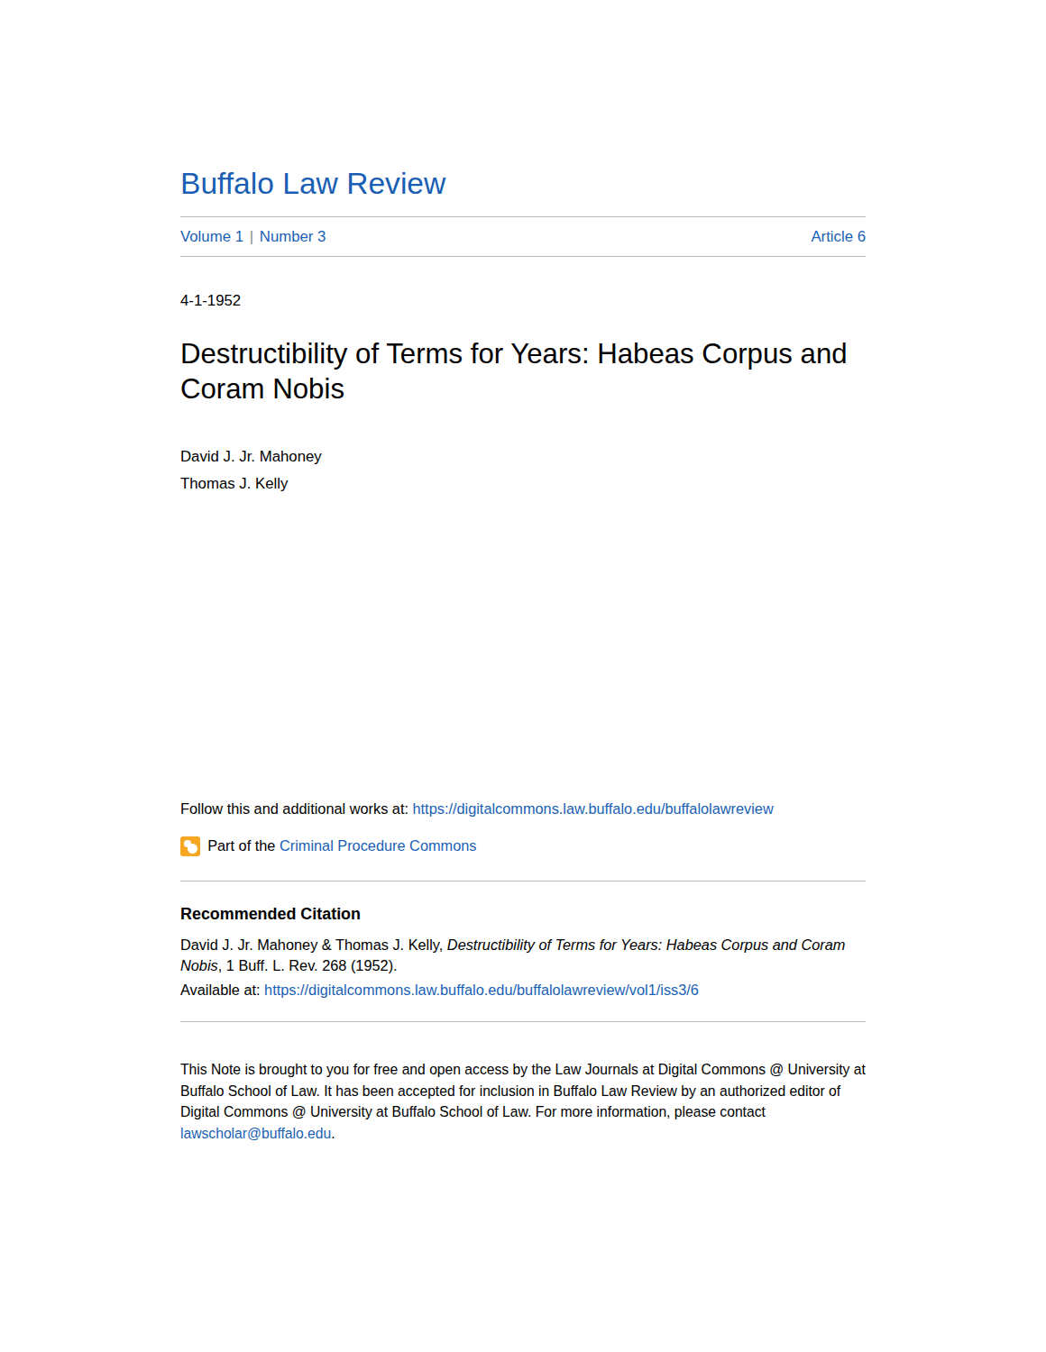Buffalo Law Review
Volume 1|Number 3
Article 6
4-1-1952
Destructibility of Terms for Years: Habeas Corpus and Coram Nobis
David J. Jr. Mahoney
Thomas J. Kelly
Follow this and additional works at: https://digitalcommons.law.buffalo.edu/buffalolawreview
Part of the Criminal Procedure Commons
Recommended Citation
David J. Jr. Mahoney & Thomas J. Kelly, Destructibility of Terms for Years: Habeas Corpus and Coram Nobis, 1 Buff. L. Rev. 268 (1952).
Available at: https://digitalcommons.law.buffalo.edu/buffalolawreview/vol1/iss3/6
This Note is brought to you for free and open access by the Law Journals at Digital Commons @ University at Buffalo School of Law. It has been accepted for inclusion in Buffalo Law Review by an authorized editor of Digital Commons @ University at Buffalo School of Law. For more information, please contact lawscholar@buffalo.edu.